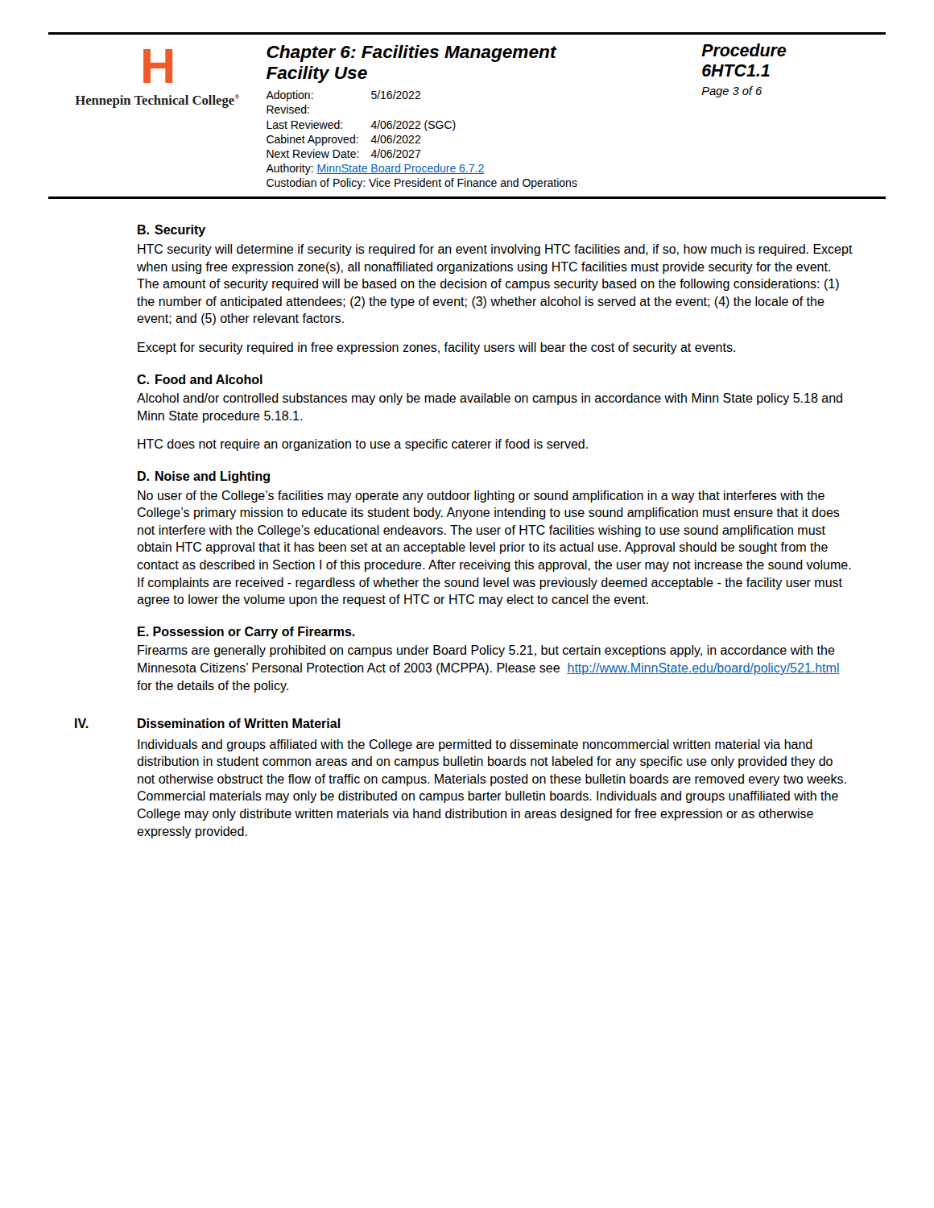| H Hennepin Technical College ® | Chapter 6: Facilities Management Facility Use Adoption: 5/16/2022 Revised: Last Reviewed: 4/06/2022 (SGC) Cabinet Approved: 4/06/2022 Next Review Date: 4/06/2027 Authority: MinnState Board Procedure 6.7.2 Custodian of Policy: Vice President of Finance and Operations | Procedure 6HTC1.1 Page 3 of 6 |
B. Security
HTC security will determine if security is required for an event involving HTC facilities and, if so, how much is required. Except when using free expression zone(s), all nonaffiliated organizations using HTC facilities must provide security for the event. The amount of security required will be based on the decision of campus security based on the following considerations: (1) the number of anticipated attendees; (2) the type of event; (3) whether alcohol is served at the event; (4) the locale of the event; and (5) other relevant factors.
Except for security required in free expression zones, facility users will bear the cost of security at events.
C. Food and Alcohol
Alcohol and/or controlled substances may only be made available on campus in accordance with Minn State policy 5.18 and Minn State procedure 5.18.1.
HTC does not require an organization to use a specific caterer if food is served.
D. Noise and Lighting
No user of the College’s facilities may operate any outdoor lighting or sound amplification in a way that interferes with the College’s primary mission to educate its student body. Anyone intending to use sound amplification must ensure that it does not interfere with the College’s educational endeavors. The user of HTC facilities wishing to use sound amplification must obtain HTC approval that it has been set at an acceptable level prior to its actual use. Approval should be sought from the contact as described in Section I of this procedure. After receiving this approval, the user may not increase the sound volume. If complaints are received - regardless of whether the sound level was previously deemed acceptable - the facility user must agree to lower the volume upon the request of HTC or HTC may elect to cancel the event.
E. Possession or Carry of Firearms.
Firearms are generally prohibited on campus under Board Policy 5.21, but certain exceptions apply, in accordance with the Minnesota Citizens’ Personal Protection Act of 2003 (MCPPA). Please see http://www.MinnState.edu/board/policy/521.html for the details of the policy.
IV. Dissemination of Written Material
Individuals and groups affiliated with the College are permitted to disseminate noncommercial written material via hand distribution in student common areas and on campus bulletin boards not labeled for any specific use only provided they do not otherwise obstruct the flow of traffic on campus. Materials posted on these bulletin boards are removed every two weeks. Commercial materials may only be distributed on campus barter bulletin boards. Individuals and groups unaffiliated with the College may only distribute written materials via hand distribution in areas designed for free expression or as otherwise expressly provided.